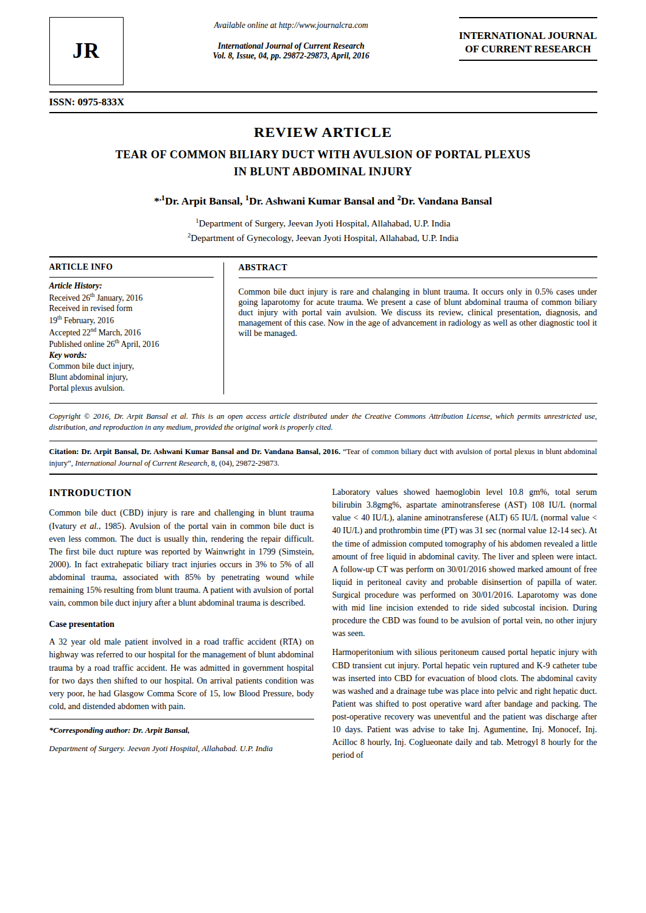JR
Available online at http://www.journalcra.com
International Journal of Current Research
Vol. 8, Issue, 04, pp. 29872-29873, April, 2016
INTERNATIONAL JOURNAL
OF CURRENT RESEARCH
ISSN: 0975-833X
REVIEW ARTICLE
Tear of common biliary duct with avulsion of portal plexus
in blunt abdominal injury
*,1Dr. Arpit Bansal, 1Dr. Ashwani Kumar Bansal and 2Dr. Vandana Bansal
1Department of Surgery, Jeevan Jyoti Hospital, Allahabad, U.P. India
2Department of Gynecology, Jeevan Jyoti Hospital, Allahabad, U.P. India
ARTICLE INFO
Article History:
Received 26th January, 2016
Received in revised form
19th February, 2016
Accepted 22nd March, 2016
Published online 26th April, 2016
Key words:
Common bile duct injury,
Blunt abdominal injury,
Portal plexus avulsion.
ABSTRACT
Common bile duct injury is rare and chalanging in blunt trauma. It occurs only in 0.5% cases under going laparotomy for acute trauma. We present a case of blunt abdominal trauma of common biliary duct injury with portal vain avulsion. We discuss its review, clinical presentation, diagnosis, and management of this case. Now in the age of advancement in radiology as well as other diagnostic tool it will be managed.
Copyright © 2016, Dr. Arpit Bansal et al. This is an open access article distributed under the Creative Commons Attribution License, which permits unrestricted use, distribution, and reproduction in any medium, provided the original work is properly cited.
Citation: Dr. Arpit Bansal, Dr. Ashwani Kumar Bansal and Dr. Vandana Bansal, 2016. “Tear of common biliary duct with avulsion of portal plexus in blunt abdominal injury”, International Journal of Current Research, 8, (04), 29872-29873.
Introduction
Common bile duct (CBD) injury is rare and challenging in blunt trauma (Ivatury et al., 1985). Avulsion of the portal vain in common bile duct is even less common. The duct is usually thin, rendering the repair difficult. The first bile duct rupture was reported by Wainwright in 1799 (Simstein, 2000). In fact extrahepatic biliary tract injuries occurs in 3% to 5% of all abdominal trauma, associated with 85% by penetrating wound while remaining 15% resulting from blunt trauma. A patient with avulsion of portal vain, common bile duct injury after a blunt abdominal trauma is described.
Case presentation
A 32 year old male patient involved in a road traffic accident (RTA) on highway was referred to our hospital for the management of blunt abdominal trauma by a road traffic accident. He was admitted in government hospital for two days then shifted to our hospital. On arrival patients condition was very poor, he had Glasgow Comma Score of 15, low Blood Pressure, body cold, and distended abdomen with pain.
*Corresponding author: Dr. Arpit Bansal,
Department of Surgery. Jeevan Jyoti Hospital, Allahabad. U.P. India
Laboratory values showed haemoglobin level 10.8 gm%, total serum bilirubin 3.8gmg%, aspartate aminotransferese (AST) 108 IU/L (normal value < 40 IU/L), alanine aminotransferese (ALT) 65 IU/L (normal value < 40 IU/L) and prothrombin time (PT) was 31 sec (normal value 12-14 sec). At the time of admission computed tomography of his abdomen revealed a little amount of free liquid in abdominal cavity. The liver and spleen were intact. A follow-up CT was perform on 30/01/2016 showed marked amount of free liquid in peritoneal cavity and probable disinsertion of papilla of water. Surgical procedure was performed on 30/01/2016. Laparotomy was done with mid line incision extended to ride sided subcostal incision. During procedure the CBD was found to be avulsion of portal vein, no other injury was seen.
Harmoperitonium with silious peritoneum caused portal hepatic injury with CBD transient cut injury. Portal hepatic vein ruptured and K-9 catheter tube was inserted into CBD for evacuation of blood clots. The abdominal cavity was washed and a drainage tube was place into pelvic and right hepatic duct. Patient was shifted to post operative ward after bandage and packing. The post-operative recovery was uneventful and the patient was discharge after 10 days. Patient was advise to take Inj. Agumentine, Inj. Monocef, Inj. Acilloc 8 hourly, Inj. Coglueonate daily and tab. Metrogyl 8 hourly for the period of